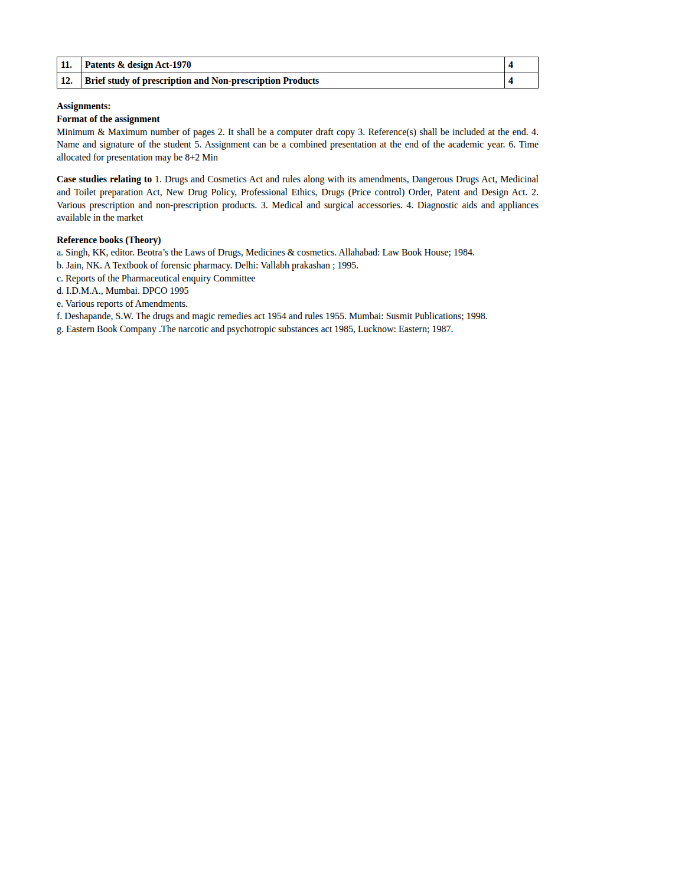| 11. | Patents & design Act-1970 | 4 |
| 12. | Brief study of prescription and Non-prescription Products | 4 |
Assignments:
Format of the assignment
Minimum & Maximum number of pages 2. It shall be a computer draft copy 3. Reference(s) shall be included at the end. 4. Name and signature of the student 5. Assignment can be a combined presentation at the end of the academic year. 6. Time allocated for presentation may be 8+2 Min
Case studies relating to 1. Drugs and Cosmetics Act and rules along with its amendments, Dangerous Drugs Act, Medicinal and Toilet preparation Act, New Drug Policy, Professional Ethics, Drugs (Price control) Order, Patent and Design Act. 2. Various prescription and non-prescription products. 3. Medical and surgical accessories. 4. Diagnostic aids and appliances available in the market
Reference books (Theory)
a. Singh, KK, editor. Beotra’s the Laws of Drugs, Medicines & cosmetics. Allahabad: Law Book House; 1984.
b. Jain, NK. A Textbook of forensic pharmacy. Delhi: Vallabh prakashan ; 1995.
c. Reports of the Pharmaceutical enquiry Committee
d. I.D.M.A., Mumbai. DPCO 1995
e. Various reports of Amendments.
f. Deshapande, S.W. The drugs and magic remedies act 1954 and rules 1955. Mumbai: Susmit Publications; 1998.
g. Eastern Book Company .The narcotic and psychotropic substances act 1985, Lucknow: Eastern; 1987.